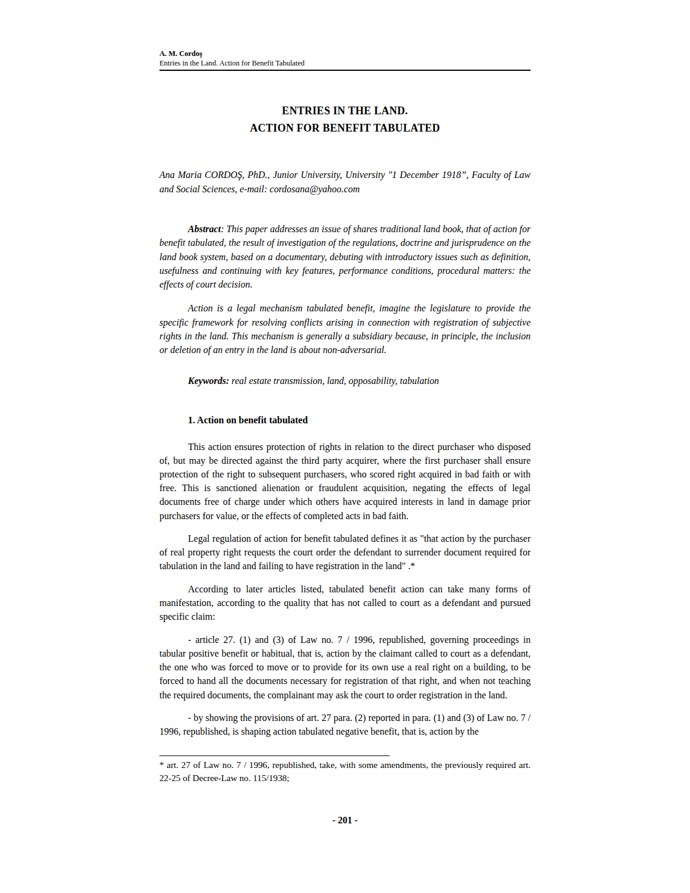A. M. Cordoş
Entries in the Land. Action for Benefit Tabulated
Entries in the Land.
Action for Benefit Tabulated
Ana Maria CORDOŞ, PhD., Junior University, University "1 December 1918”, Faculty of Law and Social Sciences, e-mail: cordosana@yahoo.com
Abstract: This paper addresses an issue of shares traditional land book, that of action for benefit tabulated, the result of investigation of the regulations, doctrine and jurisprudence on the land book system, based on a documentary, debuting with introductory issues such as definition, usefulness and continuing with key features, performance conditions, procedural matters: the effects of court decision.
Action is a legal mechanism tabulated benefit, imagine the legislature to provide the specific framework for resolving conflicts arising in connection with registration of subjective rights in the land. This mechanism is generally a subsidiary because, in principle, the inclusion or deletion of an entry in the land is about non-adversarial.
Keywords: real estate transmission, land, opposability, tabulation
1. Action on benefit tabulated
This action ensures protection of rights in relation to the direct purchaser who disposed of, but may be directed against the third party acquirer, where the first purchaser shall ensure protection of the right to subsequent purchasers, who scored right acquired in bad faith or with free. This is sanctioned alienation or fraudulent acquisition, negating the effects of legal documents free of charge under which others have acquired interests in land in damage prior purchasers for value, or the effects of completed acts in bad faith.
Legal regulation of action for benefit tabulated defines it as "that action by the purchaser of real property right requests the court order the defendant to surrender document required for tabulation in the land and failing to have registration in the land" .*
According to later articles listed, tabulated benefit action can take many forms of manifestation, according to the quality that has not called to court as a defendant and pursued specific claim:
- article 27. (1) and (3) of Law no. 7 / 1996, republished, governing proceedings in tabular positive benefit or habitual, that is, action by the claimant called to court as a defendant, the one who was forced to move or to provide for its own use a real right on a building, to be forced to hand all the documents necessary for registration of that right, and when not teaching the required documents, the complainant may ask the court to order registration in the land.
- by showing the provisions of art. 27 para. (2) reported in para. (1) and (3) of Law no. 7 / 1996, republished, is shaping action tabulated negative benefit, that is, action by the
* art. 27 of Law no. 7 / 1996, republished, take, with some amendments, the previously required art. 22-25 of Decree-Law no. 115/1938;
- 201 -